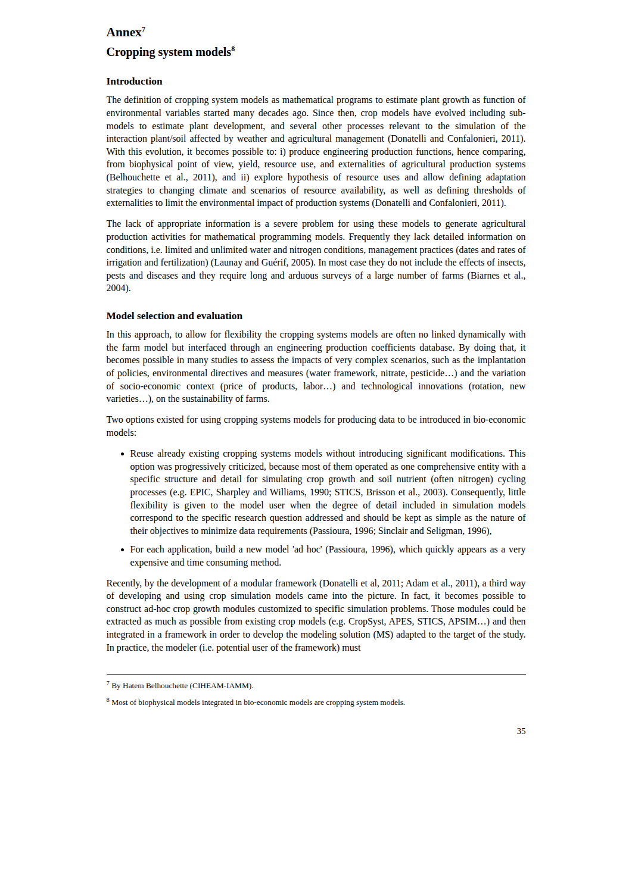Annex7
Cropping system models8
Introduction
The definition of cropping system models as mathematical programs to estimate plant growth as function of environmental variables started many decades ago. Since then, crop models have evolved including sub-models to estimate plant development, and several other processes relevant to the simulation of the interaction plant/soil affected by weather and agricultural management (Donatelli and Confalonieri, 2011). With this evolution, it becomes possible to: i) produce engineering production functions, hence comparing, from biophysical point of view, yield, resource use, and externalities of agricultural production systems (Belhouchette et al., 2011), and ii) explore hypothesis of resource uses and allow defining adaptation strategies to changing climate and scenarios of resource availability, as well as defining thresholds of externalities to limit the environmental impact of production systems (Donatelli and Confalonieri, 2011).
The lack of appropriate information is a severe problem for using these models to generate agricultural production activities for mathematical programming models. Frequently they lack detailed information on conditions, i.e. limited and unlimited water and nitrogen conditions, management practices (dates and rates of irrigation and fertilization) (Launay and Guérif, 2005). In most case they do not include the effects of insects, pests and diseases and they require long and arduous surveys of a large number of farms (Biarnes et al., 2004).
Model selection and evaluation
In this approach, to allow for flexibility the cropping systems models are often no linked dynamically with the farm model but interfaced through an engineering production coefficients database. By doing that, it becomes possible in many studies to assess the impacts of very complex scenarios, such as the implantation of policies, environmental directives and measures (water framework, nitrate, pesticide…) and the variation of socio-economic context (price of products, labor…) and technological innovations (rotation, new varieties…), on the sustainability of farms.
Two options existed for using cropping systems models for producing data to be introduced in bio-economic models:
Reuse already existing cropping systems models without introducing significant modifications. This option was progressively criticized, because most of them operated as one comprehensive entity with a specific structure and detail for simulating crop growth and soil nutrient (often nitrogen) cycling processes (e.g. EPIC, Sharpley and Williams, 1990; STICS, Brisson et al., 2003). Consequently, little flexibility is given to the model user when the degree of detail included in simulation models correspond to the specific research question addressed and should be kept as simple as the nature of their objectives to minimize data requirements (Passioura, 1996; Sinclair and Seligman, 1996),
For each application, build a new model 'ad hoc' (Passioura, 1996), which quickly appears as a very expensive and time consuming method.
Recently, by the development of a modular framework (Donatelli et al, 2011; Adam et al., 2011), a third way of developing and using crop simulation models came into the picture. In fact, it becomes possible to construct ad-hoc crop growth modules customized to specific simulation problems. Those modules could be extracted as much as possible from existing crop models (e.g. CropSyst, APES, STICS, APSIM…) and then integrated in a framework in order to develop the modeling solution (MS) adapted to the target of the study. In practice, the modeler (i.e. potential user of the framework) must
7 By Hatem Belhouchette (CIHEAM-IAMM).
8 Most of biophysical models integrated in bio-economic models are cropping system models.
35